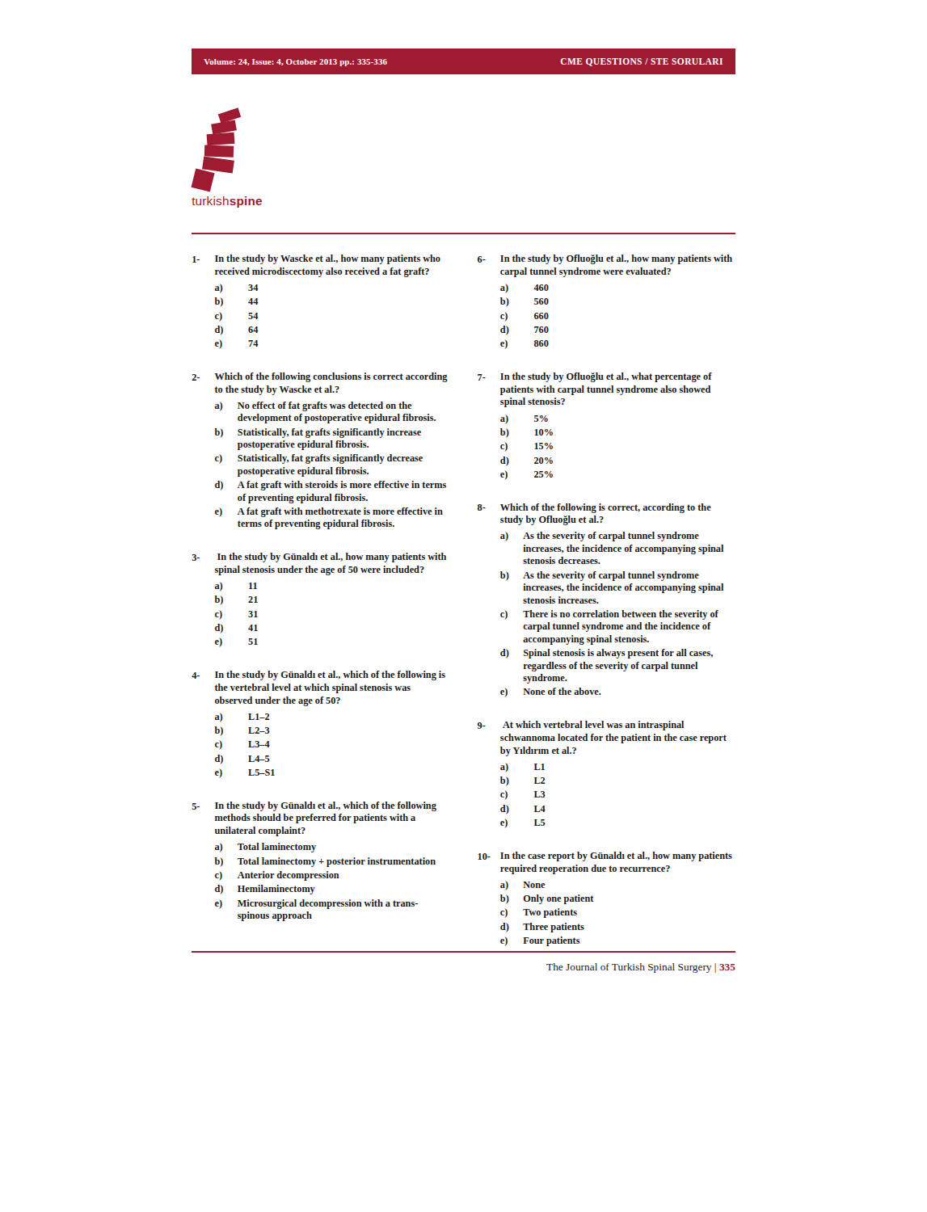Volume: 24, Issue: 4, October 2013 pp.: 335-336
CME QUESTIONS / STE SORULARI
turkish spine
1-
In the study by Wascke et al., how many patients who received microdiscectomy also received a fat graft?
a) 34
b) 44
c) 54
d) 64
e) 74
2-
Which of the following conclusions is correct according to the study by Wascke et al.?
a) No effect of fat grafts was detected on the development of postoperative epidural fibrosis.
b) Statistically, fat grafts significantly increase postoperative epidural fibrosis.
c) Statistically, fat grafts significantly decrease postoperative epidural fibrosis.
d) A fat graft with steroids is more effective in terms of preventing epidural fibrosis.
e) A fat graft with methotrexate is more effective in terms of preventing epidural fibrosis.
3-
In the study by Günaldı et al., how many patients with spinal stenosis under the age of 50 were included?
a) 11
b) 21
c) 31
d) 41
e) 51
4-
In the study by Günaldı et al., which of the following is the vertebral level at which spinal stenosis was observed under the age of 50?
a) L1–2
b) L2–3
c) L3–4
d) L4–5
e) L5–S1
5-
In the study by Günaldı et al., which of the following methods should be preferred for patients with a unilateral complaint?
a) Total laminectomy
b) Total laminectomy + posterior instrumentation
c) Anterior decompression
d) Hemilaminectomy
e) Microsurgical decompression with a trans-spinous approach
6-
In the study by Ofluoğlu et al., how many patients with carpal tunnel syndrome were evaluated?
a) 460
b) 560
c) 660
d) 760
e) 860
7-
In the study by Ofluoğlu et al., what percentage of patients with carpal tunnel syndrome also showed spinal stenosis?
a) 5%
b) 10%
c) 15%
d) 20%
e) 25%
8-
Which of the following is correct, according to the study by Ofluoğlu et al.?
a) As the severity of carpal tunnel syndrome increases, the incidence of accompanying spinal stenosis decreases.
b) As the severity of carpal tunnel syndrome increases, the incidence of accompanying spinal stenosis increases.
c) There is no correlation between the severity of carpal tunnel syndrome and the incidence of accompanying spinal stenosis.
d) Spinal stenosis is always present for all cases, regardless of the severity of carpal tunnel syndrome.
e) None of the above.
9-
At which vertebral level was an intraspinal schwannoma located for the patient in the case report by Yıldırım et al.?
a) L1
b) L2
c) L3
d) L4
e) L5
10-
In the case report by Günaldı et al., how many patients required reoperation due to recurrence?
a) None
b) Only one patient
c) Two patients
d) Three patients
e) Four patients
The Journal of Turkish Spinal Surgery | 335